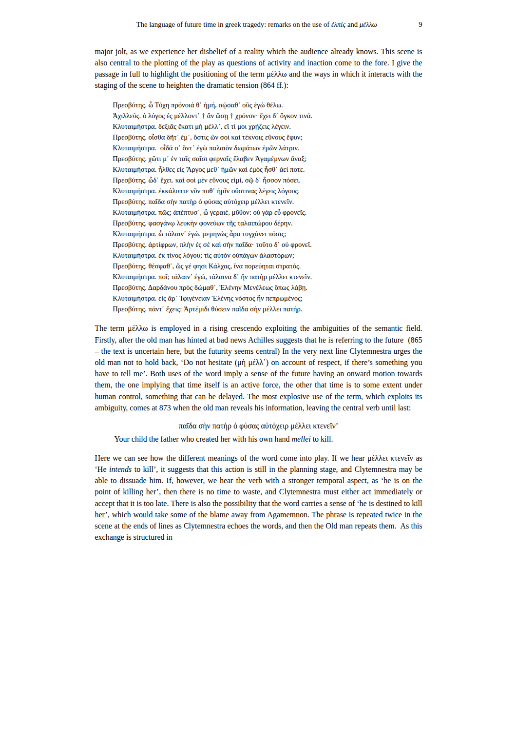9 The language of future time in greek tragedy: remarks on the use of ἐλπίς and μέλλω
major jolt, as we experience her disbelief of a reality which the audience already knows. This scene is also central to the plotting of the play as questions of activity and inaction come to the fore. I give the passage in full to highlight the positioning of the term μέλλω and the ways in which it interacts with the staging of the scene to heighten the dramatic tension (864 ff.):
Πρεσβύτης. ὦ Τύχη πρόνοιά θ᾽ ἡμή, σῴσαθ᾽ οὓς ἐγὼ θέλω.
Ἀχιλλεύς. ὁ λόγος ἐς μέλλοντ᾽ † ἂν ὤσῃ † χρόνον· ἔχει δ᾽ ὄγκον τινά.
Κλυταιμήστρα. δεξιᾶς ἕκατι μὴ μέλλ᾽, εἴ τί μοι χρῄζεις λέγειν.
Πρεσβύτης. οἶσθα δῆτ᾽ ἔμ᾽, ὅστις ὢν σοὶ καὶ τέκνοις εὔνους ἔφυν;
Κλυταιμήστρα. οἶδά σ᾽ ὄντ᾽ ἐγὼ παλαιὸν δωμάτων ἐμῶν λάτριν.
Πρεσβύτης. χὤτι μ᾽ ἐν ταῖς σαῖσι φερναῖς ἔλαβεν Ἀγαμέμνων ἄναξ;
Κλυταιμήστρα. ἦλθες εἰς Ἄργος μεθ᾽ ἡμῶν καὶ ἐμὸς ἦσθ᾽ ἀεί ποτε.
Πρεσβύτης. ὧδ᾽ ἔχει. καὶ σοὶ μὲν εὔνους εἰμί, σῷ δ᾽ ἧσσον πόσει.
Κλυταιμήστρα. ἐκκάλυπτε νῦν ποθ᾽ ἡμῖν οὕστινας λέγεις λόγους.
Πρεσβύτης. παῖδα σὴν πατὴρ ὁ φύσας αὐτόχειρ μέλλει κτενεῖν.
Κλυταιμήστρα. πῶς; ἀπέπτυσ᾽, ὦ γεραιέ, μῦθον: οὐ γὰρ εὖ φρονεῖς.
Πρεσβύτης. φασγάνῳ λευκὴν φονεύων τῆς ταλαιπώρου δέρην.
Κλυταιμήστρα. ὦ τάλαιν᾽ ἐγώ. μεμηνὼς ἆρα τυγχάνει πόσις;
Πρεσβύτης. ἀρτίφρων, πλὴν ἐς σὲ καὶ σὴν παῖδα· τοῦτο δ᾽ οὐ φρονεῖ.
Κλυταιμήστρα. ἐκ τίνος λόγου; τίς αὐτὸν οὑπάγων ἀλαστόρων;
Πρεσβύτης. θέσφαθ᾽, ὥς γέ φησι Κάλχας, ἵνα πορεύηται στρατός.
Κλυταιμήστρα. ποῖ; τάλαιν᾽ ἐγώ, τάλαινα δ᾽ ἣν πατὴρ μέλλει κτενεῖν.
Πρεσβύτης. Δαρδάνου πρὸς δώμαθ᾽, Ἑλένην Μενέλεως ὅπως λάβῃ.
Κλυταιμήστρα. εἰς ἄρ᾽ Ἰφιγένειαν Ἑλένης νόστος ἦν πεπρωμένος;
Πρεσβύτης. πάντ᾽ ἔχεις: Ἀρτέμιδι θύσειν παῖδα σὴν μέλλει πατήρ.
The term μέλλω is employed in a rising crescendo exploiting the ambiguities of the semantic field. Firstly, after the old man has hinted at bad news Achilles suggests that he is referring to the future (865 – the text is uncertain here, but the futurity seems central) In the very next line Clytemnestra urges the old man not to hold back, ‘Do not hesitate (μὴ μέλλ᾽) on account of respect, if there’s something you have to tell me’. Both uses of the word imply a sense of the future having an onward motion towards them, the one implying that time itself is an active force, the other that time is to some extent under human control, something that can be delayed. The most explosive use of the term, which exploits its ambiguity, comes at 873 when the old man reveals his information, leaving the central verb until last:
παῖδα σὴν πατὴρ ὁ φύσας αὐτόχειρ μέλλει κτενεῖν’
Your child the father who created her with his own hand mellei to kill.
Here we can see how the different meanings of the word come into play. If we hear μέλλει κτενεῖν as ‘He intends to kill’, it suggests that this action is still in the planning stage, and Clytemnestra may be able to dissuade him. If, however, we hear the verb with a stronger temporal aspect, as ‘he is on the point of killing her’, then there is no time to waste, and Clytemnestra must either act immediately or accept that it is too late. There is also the possibility that the word carries a sense of ‘he is destined to kill her’, which would take some of the blame away from Agamemnon. The phrase is repeated twice in the scene at the ends of lines as Clytemnestra echoes the words, and then the Old man repeats them. As this exchange is structured in